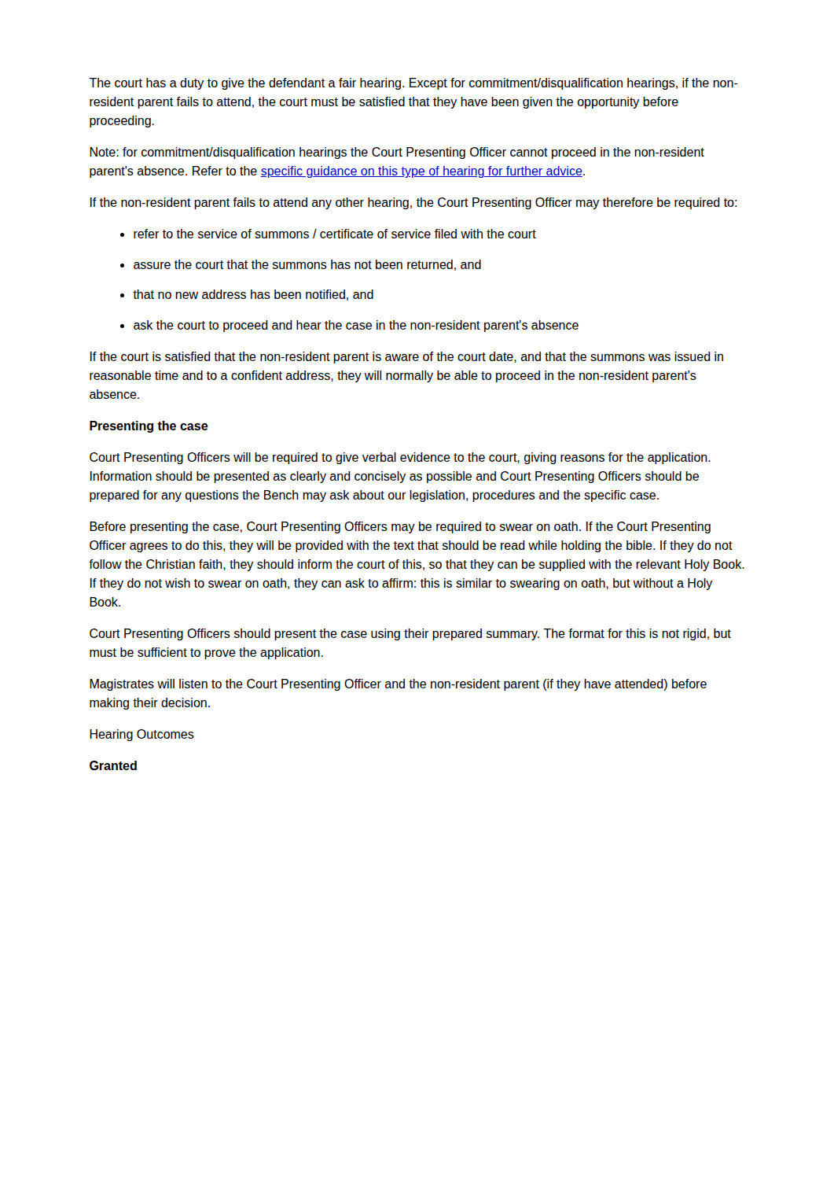The court has a duty to give the defendant a fair hearing. Except for commitment/disqualification hearings, if the non-resident parent fails to attend, the court must be satisfied that they have been given the opportunity before proceeding.
Note: for commitment/disqualification hearings the Court Presenting Officer cannot proceed in the non-resident parent's absence. Refer to the specific guidance on this type of hearing for further advice.
If the non-resident parent fails to attend any other hearing, the Court Presenting Officer may therefore be required to:
refer to the service of summons / certificate of service filed with the court
assure the court that the summons has not been returned, and
that no new address has been notified, and
ask the court to proceed and hear the case in the non-resident parent's absence
If the court is satisfied that the non-resident parent is aware of the court date, and that the summons was issued in reasonable time and to a confident address, they will normally be able to proceed in the non-resident parent's absence.
Presenting the case
Court Presenting Officers will be required to give verbal evidence to the court, giving reasons for the application. Information should be presented as clearly and concisely as possible and Court Presenting Officers should be prepared for any questions the Bench may ask about our legislation, procedures and the specific case.
Before presenting the case, Court Presenting Officers may be required to swear on oath. If the Court Presenting Officer agrees to do this, they will be provided with the text that should be read while holding the bible. If they do not follow the Christian faith, they should inform the court of this, so that they can be supplied with the relevant Holy Book. If they do not wish to swear on oath, they can ask to affirm: this is similar to swearing on oath, but without a Holy Book.
Court Presenting Officers should present the case using their prepared summary. The format for this is not rigid, but must be sufficient to prove the application.
Magistrates will listen to the Court Presenting Officer and the non-resident parent (if they have attended) before making their decision.
Hearing Outcomes
Granted